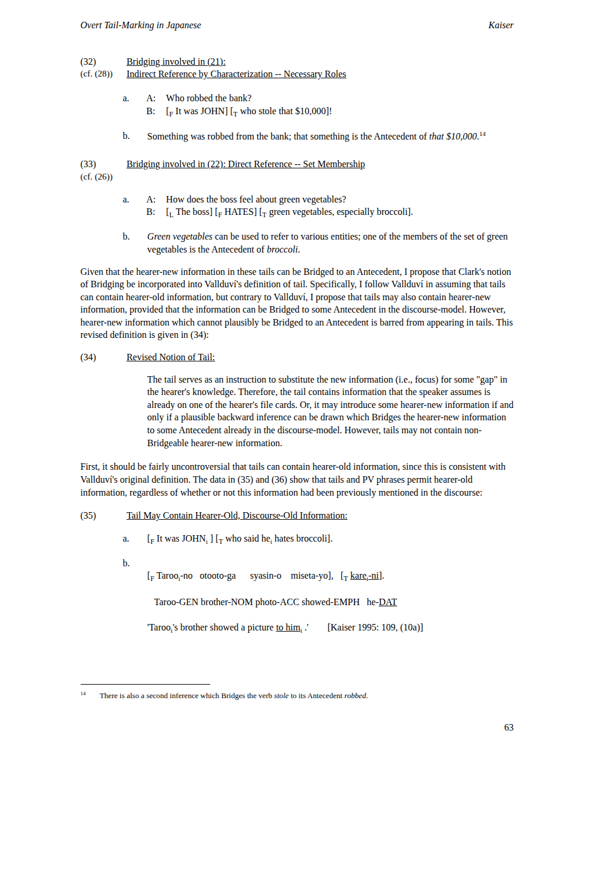Overt Tail-Marking in Japanese Kaiser
(32) Bridging involved in (21): (cf. (28)) Indirect Reference by Characterization -- Necessary Roles
a. A: Who robbed the bank? B: [F It was JOHN] [T who stole that $10,000]!
b. Something was robbed from the bank; that something is the Antecedent of that $10,000.14
(33) Bridging involved in (22): Direct Reference -- Set Membership (cf. (26))
a. A: How does the boss feel about green vegetables? B: [L The boss] [F HATES] [T green vegetables, especially broccoli].
b. Green vegetables can be used to refer to various entities; one of the members of the set of green vegetables is the Antecedent of broccoli.
Given that the hearer-new information in these tails can be Bridged to an Antecedent, I propose that Clark's notion of Bridging be incorporated into Vallduví's definition of tail. Specifically, I follow Vallduví in assuming that tails can contain hearer-old information, but contrary to Vallduví, I propose that tails may also contain hearer-new information, provided that the information can be Bridged to some Antecedent in the discourse-model. However, hearer-new information which cannot plausibly be Bridged to an Antecedent is barred from appearing in tails. This revised definition is given in (34):
(34) Revised Notion of Tail:⚚ The tail serves as an instruction to substitute the new information (i.e., focus) for some "gap" in the hearer's knowledge. Therefore, the tail contains information that the speaker assumes is already on one of the hearer's file cards. Or, it may introduce some hearer-new information if and only if a plausible backward inference can be drawn which Bridges the hearer-new information to some Antecedent already in the discourse-model. However, tails may not contain non-Bridgeable hearer-new information.
First, it should be fairly uncontroversial that tails can contain hearer-old information, since this is consistent with Vallduví's original definition. The data in (35) and (36) show that tails and PV phrases permit hearer-old information, regardless of whether or not this information had been previously mentioned in the discourse:
(35) Tail May Contain Hearer-Old, Discourse-Old Information:
a. [F It was JOHNi ] [T who said hei hates broccoli].
b. [F Tarooi-no otooto-ga syasin-o miseta-yo], [T karei-ni]. Taroo-GEN brother-NOM photo-ACC showed-EMPH he-DAT 'Tarooi's brother showed a picture to himi .' [Kaiser 1995: 109, (10a)]
14 There is also a second inference which Bridges the verb stole to its Antecedent robbed.
63